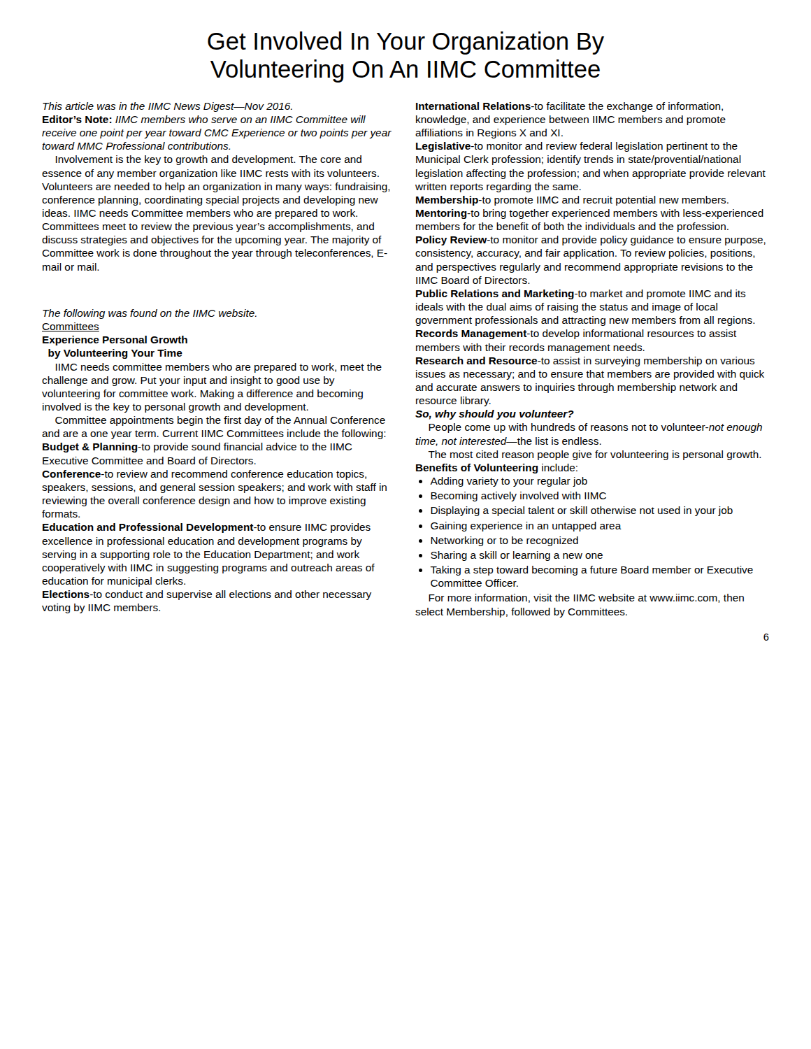Get Involved In Your Organization By
Volunteering On An IIMC Committee
This article was in the IIMC News Digest—Nov 2016.
Editor’s Note: IIMC members who serve on an IIMC Committee will receive one point per year toward CMC Experience or two points per year toward MMC Professional contributions.
Involvement is the key to growth and development. The core and essence of any member organization like IIMC rests with its volunteers. Volunteers are needed to help an organization in many ways: fundraising, conference planning, coordinating special projects and developing new ideas. IIMC needs Committee members who are prepared to work. Committees meet to review the previous year’s accomplishments, and discuss strategies and objectives for the upcoming year. The majority of Committee work is done throughout the year through teleconferences, E-mail or mail.
The following was found on the IIMC website.
Committees
Experience Personal Growth
by Volunteering Your Time
IIMC needs committee members who are prepared to work, meet the challenge and grow. Put your input and insight to good use by volunteering for committee work. Making a difference and becoming involved is the key to personal growth and development.
Committee appointments begin the first day of the Annual Conference and are a one year term. Current IIMC Committees include the following:
Budget & Planning-to provide sound financial advice to the IIMC Executive Committee and Board of Directors.
Conference-to review and recommend conference education topics, speakers, sessions, and general session speakers; and work with staff in reviewing the overall conference design and how to improve existing formats.
Education and Professional Development-to ensure IIMC provides excellence in professional education and development programs by serving in a supporting role to the Education Department; and work cooperatively with IIMC in suggesting programs and outreach areas of education for municipal clerks.
Elections-to conduct and supervise all elections and other necessary voting by IIMC members.
International Relations-to facilitate the exchange of information, knowledge, and experience between IIMC members and promote affiliations in Regions X and XI.
Legislative-to monitor and review federal legislation pertinent to the Municipal Clerk profession; identify trends in state/provential/national legislation affecting the profession; and when appropriate provide relevant written reports regarding the same.
Membership-to promote IIMC and recruit potential new members.
Mentoring-to bring together experienced members with less-experienced members for the benefit of both the individuals and the profession.
Policy Review-to monitor and provide policy guidance to ensure purpose, consistency, accuracy, and fair application. To review policies, positions, and perspectives regularly and recommend appropriate revisions to the IIMC Board of Directors.
Public Relations and Marketing-to market and promote IIMC and its ideals with the dual aims of raising the status and image of local government professionals and attracting new members from all regions.
Records Management-to develop informational resources to assist members with their records management needs.
Research and Resource-to assist in surveying membership on various issues as necessary; and to ensure that members are provided with quick and accurate answers to inquiries through membership network and resource library.
So, why should you volunteer?
People come up with hundreds of reasons not to volunteer-not enough time, not interested—the list is endless.
The most cited reason people give for volunteering is personal growth.
Benefits of Volunteering include:
Adding variety to your regular job
Becoming actively involved with IIMC
Displaying a special talent or skill otherwise not used in your job
Gaining experience in an untapped area
Networking or to be recognized
Sharing a skill or learning a new one
Taking a step toward becoming a future Board member or Executive Committee Officer.
For more information, visit the IIMC website at www.iimc.com, then select Membership, followed by Committees.
6